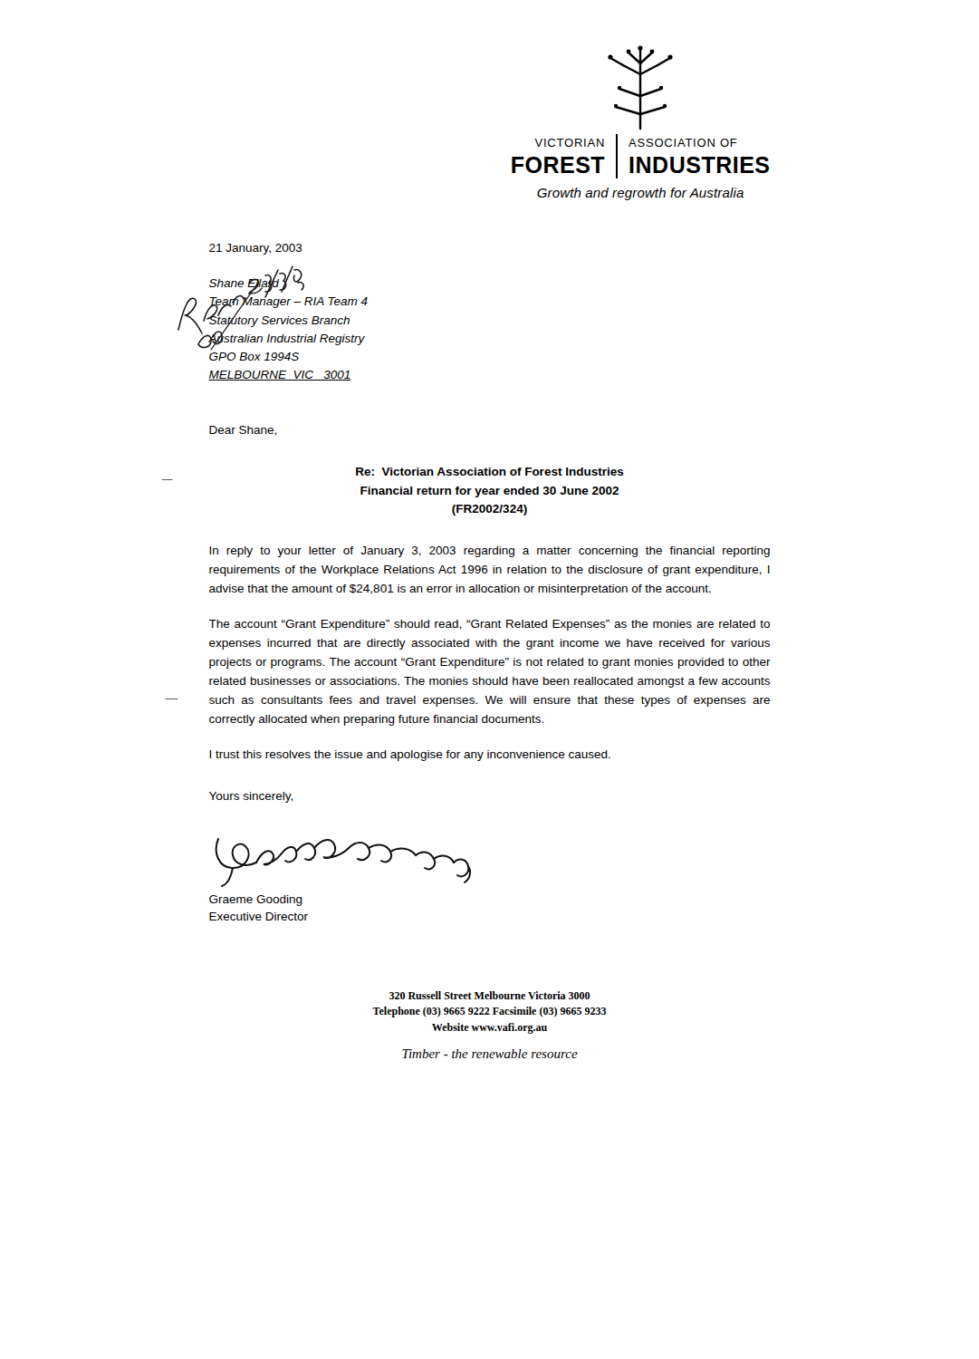VICTORIAN
ASSOCIATION OF
FOREST
INDUSTRIES
Growth and regrowth for Australia
21 January, 2003
Shane Ellard
Team Manager – RIA Team 4
Statutory Services Branch
Australian Industrial Registry
GPO Box 1994S
MELBOURNE VIC 3001
Dear Shane,
Re: Victorian Association of Forest Industries
Financial return for year ended 30 June 2002
(FR2002/324)
In reply to your letter of January 3, 2003 regarding a matter concerning the financial reporting requirements of the Workplace Relations Act 1996 in relation to the disclosure of grant expenditure, I advise that the amount of $24,801 is an error in allocation or misinterpretation of the account.
The account “Grant Expenditure” should read, “Grant Related Expenses” as the monies are related to expenses incurred that are directly associated with the grant income we have received for various projects or programs. The account “Grant Expenditure” is not related to grant monies provided to other related businesses or associations. The monies should have been reallocated amongst a few accounts such as consultants fees and travel expenses. We will ensure that these types of expenses are correctly allocated when preparing future financial documents.
I trust this resolves the issue and apologise for any inconvenience caused.
Yours sincerely,
Graeme Gooding
Executive Director
320 Russell Street Melbourne Victoria 3000
Telephone (03) 9665 9222 Facsimile (03) 9665 9233
Website www.vafi.org.au
Timber - the renewable resource
—
—